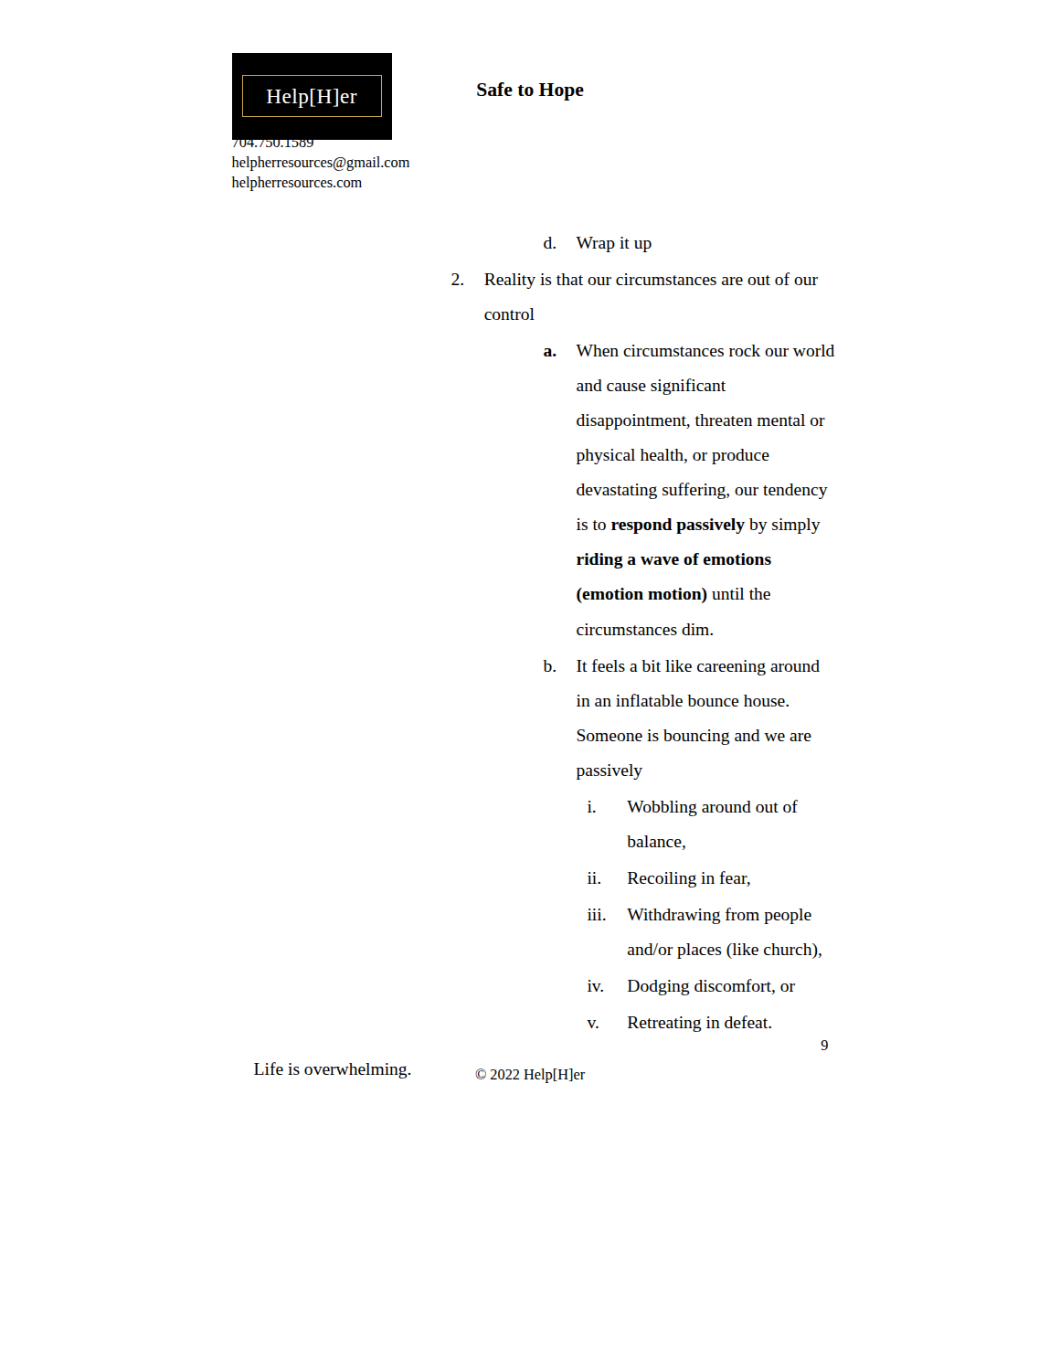Help[H]er
Safe to Hope
704.750.1589
helpherresources@gmail.com
helpherresources.com
d. Wrap it up
2. Reality is that our circumstances are out of our control
a. When circumstances rock our world and cause significant disappointment, threaten mental or physical health, or produce devastating suffering, our tendency is to respond passively by simply riding a wave of emotions (emotion motion) until the circumstances dim.
b. It feels a bit like careening around in an inflatable bounce house. Someone is bouncing and we are passively
i. Wobbling around out of balance,
ii. Recoiling in fear,
iii. Withdrawing from people and/or places (like church),
iv. Dodging discomfort, or
v. Retreating in defeat.
Life is overwhelming.
9
© 2022 Help[H]er